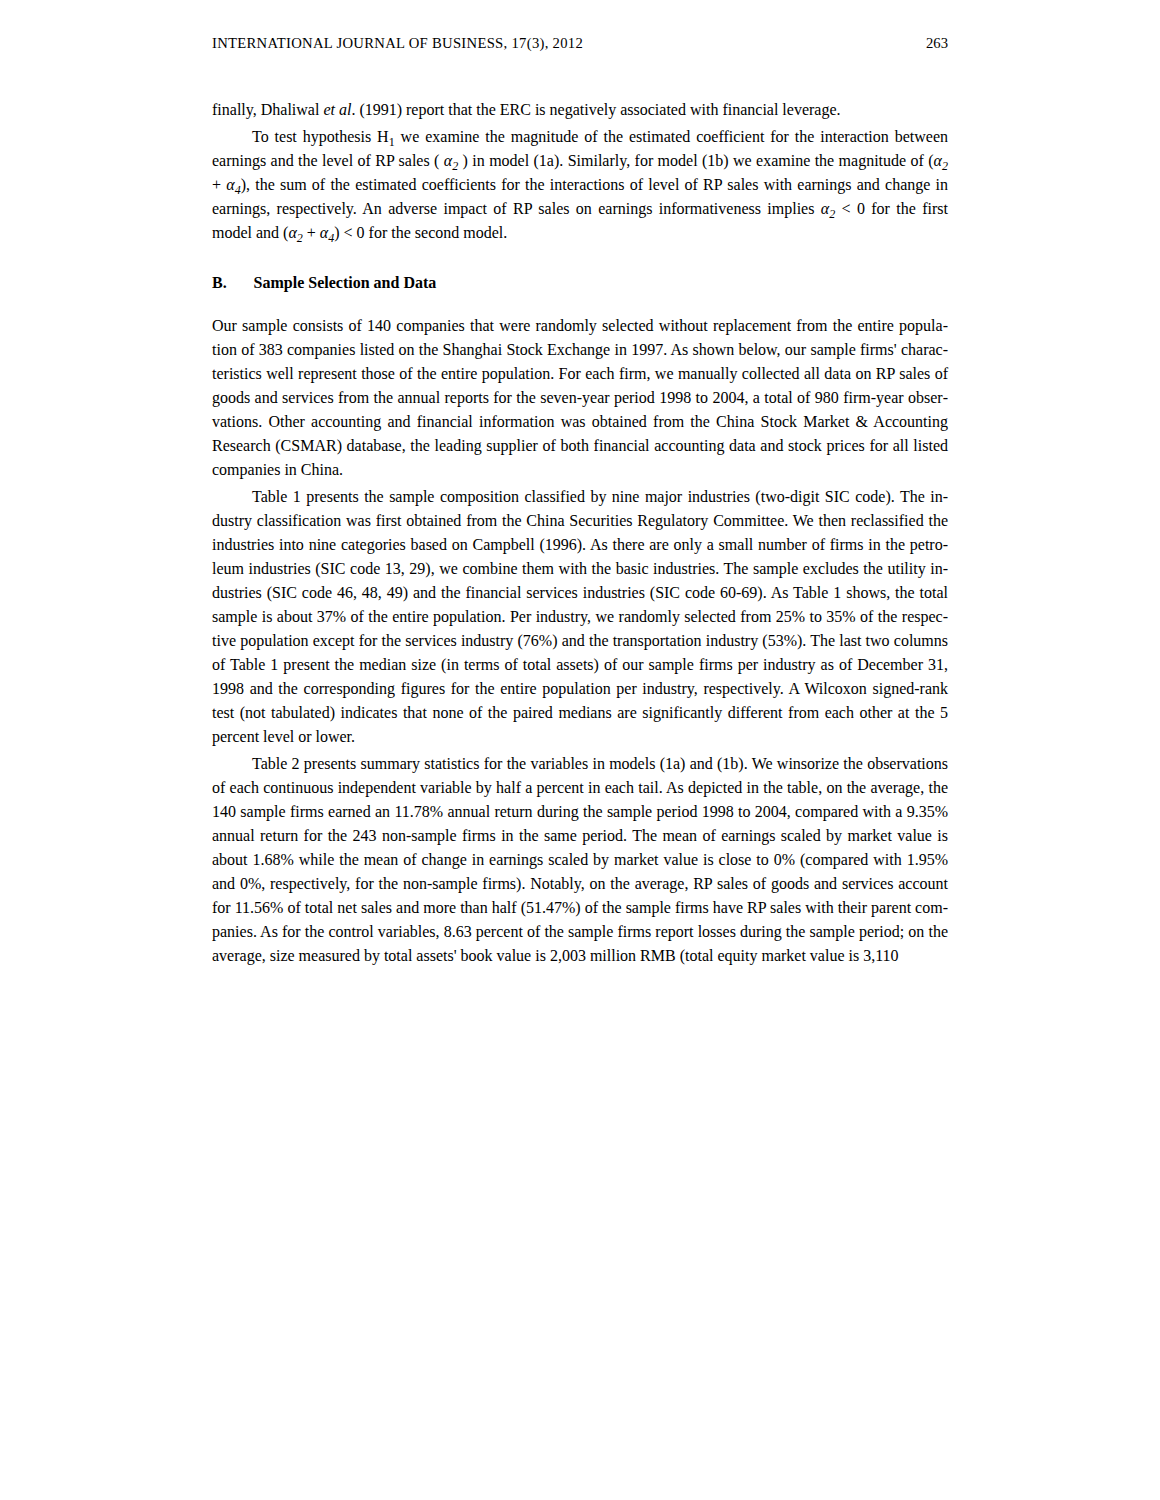INTERNATIONAL JOURNAL OF BUSINESS, 17(3), 2012 263
finally, Dhaliwal et al. (1991) report that the ERC is negatively associated with financial leverage.
To test hypothesis H1 we examine the magnitude of the estimated coefficient for the interaction between earnings and the level of RP sales ( α2 ) in model (1a). Similarly, for model (1b) we examine the magnitude of (α2 + α4), the sum of the estimated coefficients for the interactions of level of RP sales with earnings and change in earnings, respectively. An adverse impact of RP sales on earnings informativeness implies α2 < 0 for the first model and (α2 + α4) < 0 for the second model.
B. Sample Selection and Data
Our sample consists of 140 companies that were randomly selected without replacement from the entire population of 383 companies listed on the Shanghai Stock Exchange in 1997. As shown below, our sample firms' characteristics well represent those of the entire population. For each firm, we manually collected all data on RP sales of goods and services from the annual reports for the seven-year period 1998 to 2004, a total of 980 firm-year observations. Other accounting and financial information was obtained from the China Stock Market & Accounting Research (CSMAR) database, the leading supplier of both financial accounting data and stock prices for all listed companies in China.
Table 1 presents the sample composition classified by nine major industries (two-digit SIC code). The industry classification was first obtained from the China Securities Regulatory Committee. We then reclassified the industries into nine categories based on Campbell (1996). As there are only a small number of firms in the petroleum industries (SIC code 13, 29), we combine them with the basic industries. The sample excludes the utility industries (SIC code 46, 48, 49) and the financial services industries (SIC code 60-69). As Table 1 shows, the total sample is about 37% of the entire population. Per industry, we randomly selected from 25% to 35% of the respective population except for the services industry (76%) and the transportation industry (53%). The last two columns of Table 1 present the median size (in terms of total assets) of our sample firms per industry as of December 31, 1998 and the corresponding figures for the entire population per industry, respectively. A Wilcoxon signed-rank test (not tabulated) indicates that none of the paired medians are significantly different from each other at the 5 percent level or lower.
Table 2 presents summary statistics for the variables in models (1a) and (1b). We winsorize the observations of each continuous independent variable by half a percent in each tail. As depicted in the table, on the average, the 140 sample firms earned an 11.78% annual return during the sample period 1998 to 2004, compared with a 9.35% annual return for the 243 non-sample firms in the same period. The mean of earnings scaled by market value is about 1.68% while the mean of change in earnings scaled by market value is close to 0% (compared with 1.95% and 0%, respectively, for the non-sample firms). Notably, on the average, RP sales of goods and services account for 11.56% of total net sales and more than half (51.47%) of the sample firms have RP sales with their parent companies. As for the control variables, 8.63 percent of the sample firms report losses during the sample period; on the average, size measured by total assets' book value is 2,003 million RMB (total equity market value is 3,110